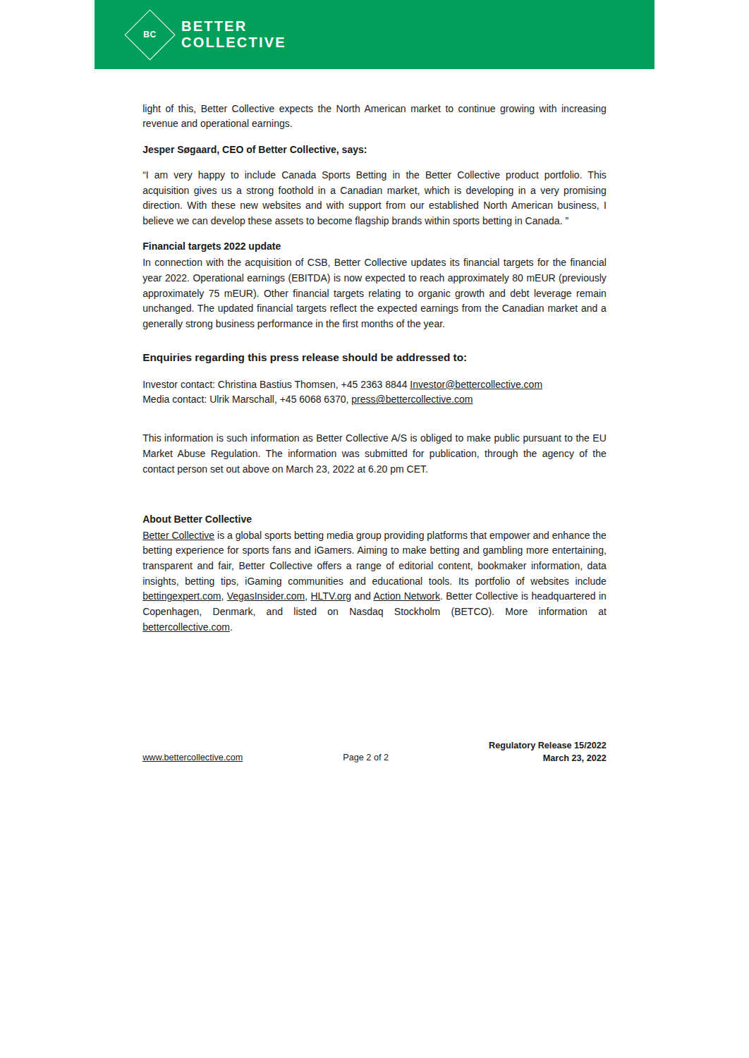BC
BETTER
COLLECTIVE
light of this, Better Collective expects the North American market to continue growing with increasing revenue and operational earnings.
Jesper Søgaard, CEO of Better Collective, says:
“I am very happy to include Canada Sports Betting in the Better Collective product portfolio. This acquisition gives us a strong foothold in a Canadian market, which is developing in a very promising direction. With these new websites and with support from our established North American business, I believe we can develop these assets to become flagship brands within sports betting in Canada. ”
Financial targets 2022 update
In connection with the acquisition of CSB, Better Collective updates its financial targets for the financial year 2022. Operational earnings (EBITDA) is now expected to reach approximately 80 mEUR (previously approximately 75 mEUR). Other financial targets relating to organic growth and debt leverage remain unchanged. The updated financial targets reflect the expected earnings from the Canadian market and a generally strong business performance in the first months of the year.
Enquiries regarding this press release should be addressed to:
Investor contact: Christina Bastius Thomsen, +45 2363 8844 Investor@bettercollective.com
Media contact: Ulrik Marschall, +45 6068 6370, press@bettercollective.com
This information is such information as Better Collective A/S is obliged to make public pursuant to the EU Market Abuse Regulation. The information was submitted for publication, through the agency of the contact person set out above on March 23, 2022 at 6.20 pm CET.
About Better Collective
Better Collective is a global sports betting media group providing platforms that empower and enhance the betting experience for sports fans and iGamers. Aiming to make betting and gambling more entertaining, transparent and fair, Better Collective offers a range of editorial content, bookmaker information, data insights, betting tips, iGaming communities and educational tools. Its portfolio of websites include bettingexpert.com, VegasInsider.com, HLTV.org and Action Network. Better Collective is headquartered in Copenhagen, Denmark, and listed on Nasdaq Stockholm (BETCO). More information at bettercollective.com.
www.bettercollective.com
Page 2 of 2
Regulatory Release 15/2022
March 23, 2022